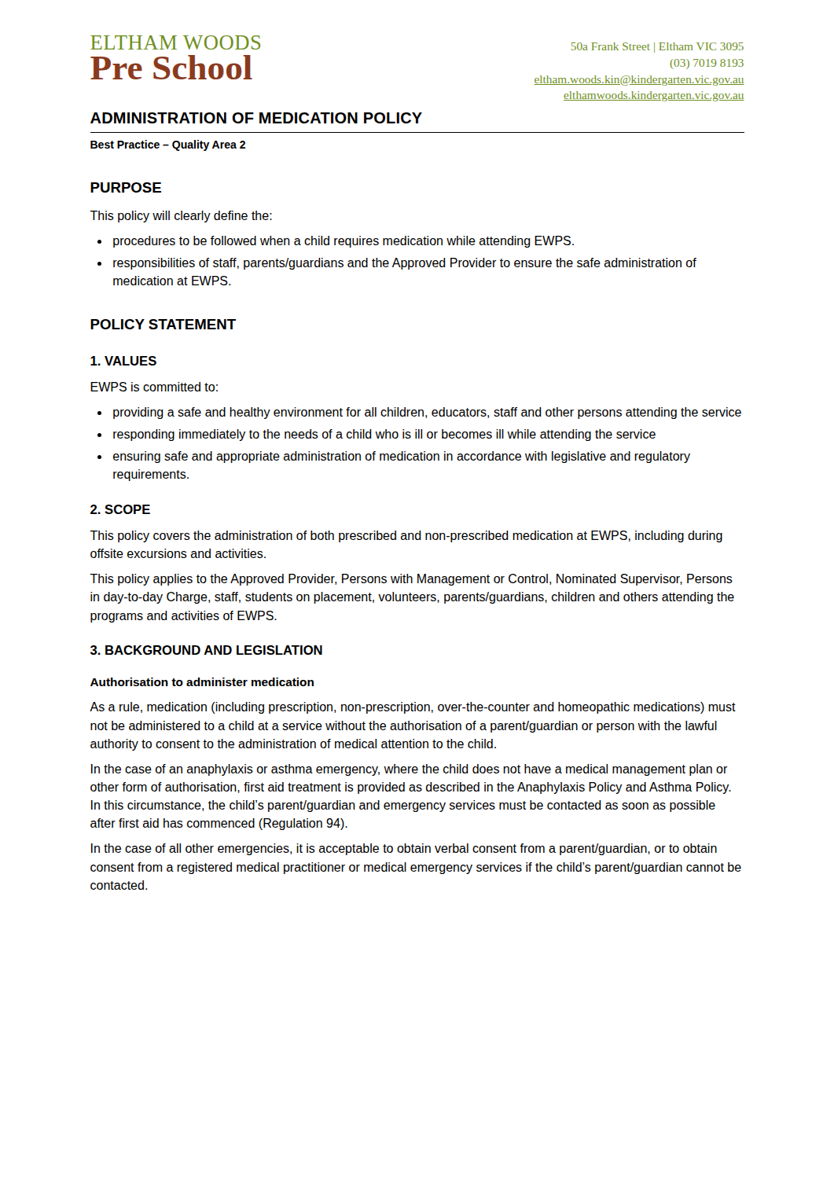ELTHAM WOODS
Pre School
50a Frank Street | Eltham VIC 3095
(03) 7019 8193
eltham.woods.kin@kindergarten.vic.gov.au
elthamwoods.kindergarten.vic.gov.au
ADMINISTRATION OF MEDICATION POLICY
Best Practice – Quality Area 2
PURPOSE
This policy will clearly define the:
procedures to be followed when a child requires medication while attending EWPS.
responsibilities of staff, parents/guardians and the Approved Provider to ensure the safe administration of medication at EWPS.
POLICY STATEMENT
1. VALUES
EWPS is committed to:
providing a safe and healthy environment for all children, educators, staff and other persons attending the service
responding immediately to the needs of a child who is ill or becomes ill while attending the service
ensuring safe and appropriate administration of medication in accordance with legislative and regulatory requirements.
2. SCOPE
This policy covers the administration of both prescribed and non-prescribed medication at EWPS, including during offsite excursions and activities.
This policy applies to the Approved Provider, Persons with Management or Control, Nominated Supervisor, Persons in day-to-day Charge, staff, students on placement, volunteers, parents/guardians, children and others attending the programs and activities of EWPS.
3. BACKGROUND AND LEGISLATION
Authorisation to administer medication
As a rule, medication (including prescription, non-prescription, over-the-counter and homeopathic medications) must not be administered to a child at a service without the authorisation of a parent/guardian or person with the lawful authority to consent to the administration of medical attention to the child.
In the case of an anaphylaxis or asthma emergency, where the child does not have a medical management plan or other form of authorisation, first aid treatment is provided as described in the Anaphylaxis Policy and Asthma Policy. In this circumstance, the child’s parent/guardian and emergency services must be contacted as soon as possible after first aid has commenced (Regulation 94).
In the case of all other emergencies, it is acceptable to obtain verbal consent from a parent/guardian, or to obtain consent from a registered medical practitioner or medical emergency services if the child’s parent/guardian cannot be contacted.